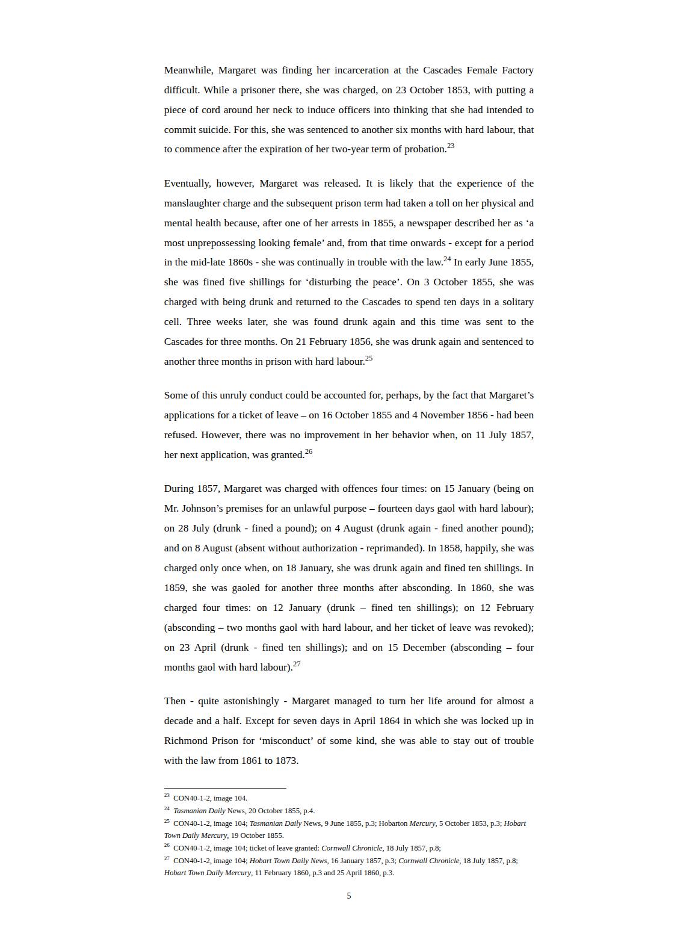Meanwhile, Margaret was finding her incarceration at the Cascades Female Factory difficult. While a prisoner there, she was charged, on 23 October 1853, with putting a piece of cord around her neck to induce officers into thinking that she had intended to commit suicide. For this, she was sentenced to another six months with hard labour, that to commence after the expiration of her two-year term of probation.23
Eventually, however, Margaret was released. It is likely that the experience of the manslaughter charge and the subsequent prison term had taken a toll on her physical and mental health because, after one of her arrests in 1855, a newspaper described her as ‘a most unprepossessing looking female’ and, from that time onwards - except for a period in the mid-late 1860s - she was continually in trouble with the law.24 In early June 1855, she was fined five shillings for ‘disturbing the peace’. On 3 October 1855, she was charged with being drunk and returned to the Cascades to spend ten days in a solitary cell. Three weeks later, she was found drunk again and this time was sent to the Cascades for three months. On 21 February 1856, she was drunk again and sentenced to another three months in prison with hard labour.25
Some of this unruly conduct could be accounted for, perhaps, by the fact that Margaret’s applications for a ticket of leave – on 16 October 1855 and 4 November 1856 - had been refused. However, there was no improvement in her behavior when, on 11 July 1857, her next application, was granted.26
During 1857, Margaret was charged with offences four times: on 15 January (being on Mr. Johnson’s premises for an unlawful purpose – fourteen days gaol with hard labour); on 28 July (drunk - fined a pound); on 4 August (drunk again - fined another pound); and on 8 August (absent without authorization - reprimanded). In 1858, happily, she was charged only once when, on 18 January, she was drunk again and fined ten shillings. In 1859, she was gaoled for another three months after absconding. In 1860, she was charged four times: on 12 January (drunk – fined ten shillings); on 12 February (absconding – two months gaol with hard labour, and her ticket of leave was revoked); on 23 April (drunk - fined ten shillings); and on 15 December (absconding – four months gaol with hard labour).27
Then - quite astonishingly - Margaret managed to turn her life around for almost a decade and a half. Except for seven days in April 1864 in which she was locked up in Richmond Prison for ‘misconduct’ of some kind, she was able to stay out of trouble with the law from 1861 to 1873.
23 CON40-1-2, image 104.
24 Tasmanian Daily News, 20 October 1855, p.4.
25 CON40-1-2, image 104; Tasmanian Daily News, 9 June 1855, p.3; Hobarton Mercury, 5 October 1853, p.3; Hobart Town Daily Mercury, 19 October 1855.
26 CON40-1-2, image 104; ticket of leave granted: Cornwall Chronicle, 18 July 1857, p.8;
27 CON40-1-2, image 104; Hobart Town Daily News, 16 January 1857, p.3; Cornwall Chronicle, 18 July 1857, p.8; Hobart Town Daily Mercury, 11 February 1860, p.3 and 25 April 1860, p.3.
5